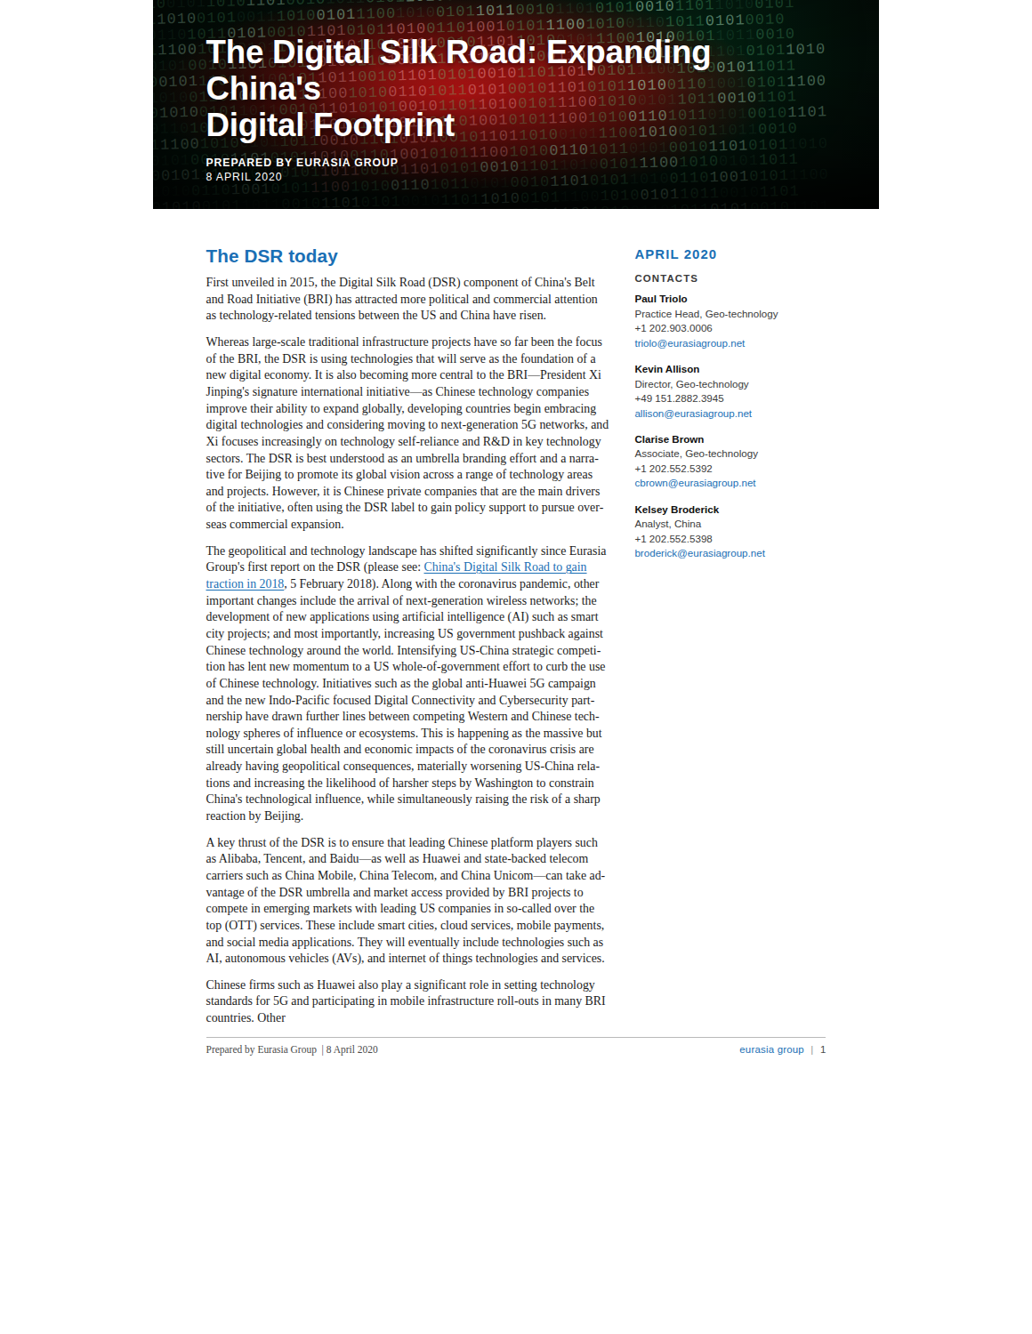1010010110101101001010110101101001101001010111001010011010110101 01011010010100111010010111001010010110110010110101010010110110100101 10100110101101010010110101011010011010010101110010100110101101010010 01011100101001011011001011010101001011011010010111001010010110110010 101101010010110101011010011010010101110010100110101101010010110101011010 10100101110010100101101100101101010100101101101001011100101001011011 010110100110100101011100101001101011010100101101010110100110100101011100 11001010010110110010110101010010110110100101110010100101101100101101 101001101011010100101101010110100110100101011100101001101011010100101101 01011100101001011011001011010101001011011010010111001010010110110010 101101010010110101011010011010010101110010100110101101010010110101011010 10100101110010100101101100101101010100101101101001011100101001011011 010110100110100101011100101001101011010100101101010110100110100101011100 11001010010110110010110101010010110110100101110010100101101100101101 101001101011010100101101010110100110100101011100101001101011010100101101 01011100101001011011001011010101001011011010010111001010010110110010
The Digital Silk Road: Expanding China's
Digital Footprint
Prepared by Eurasia Group
8 April 2020
The DSR today
First unveiled in 2015, the Digital Silk Road (DSR) component of China's Belt and Road Initiative (BRI) has attracted more political and commercial attention as technology-related tensions between the US and China have risen.
Whereas large-scale traditional infrastructure projects have so far been the focus of the BRI, the DSR is using technologies that will serve as the foundation of a new digital economy. It is also becoming more central to the BRI—President Xi Jinping's signature international initiative—as Chinese technology companies improve their ability to expand globally, developing countries begin embracing digital technologies and considering moving to next-generation 5G networks, and Xi focuses increasingly on technology self-reliance and R&D in key technology sectors. The DSR is best understood as an umbrella branding effort and a narrative for Beijing to promote its global vision across a range of technology areas and projects. However, it is Chinese private companies that are the main drivers of the initiative, often using the DSR label to gain policy support to pursue overseas commercial expansion.
The geopolitical and technology landscape has shifted significantly since Eurasia Group's first report on the DSR (please see: China's Digital Silk Road to gain traction in 2018, 5 February 2018). Along with the coronavirus pandemic, other important changes include the arrival of next-generation wireless networks; the development of new applications using artificial intelligence (AI) such as smart city projects; and most importantly, increasing US government pushback against Chinese technology around the world. Intensifying US-China strategic competition has lent new momentum to a US whole-of-government effort to curb the use of Chinese technology. Initiatives such as the global anti-Huawei 5G campaign and the new Indo-Pacific focused Digital Connectivity and Cybersecurity partnership have drawn further lines between competing Western and Chinese technology spheres of influence or ecosystems. This is happening as the massive but still uncertain global health and economic impacts of the coronavirus crisis are already having geopolitical consequences, materially worsening US-China relations and increasing the likelihood of harsher steps by Washington to constrain China's technological influence, while simultaneously raising the risk of a sharp reaction by Beijing.
A key thrust of the DSR is to ensure that leading Chinese platform players such as Alibaba, Tencent, and Baidu—as well as Huawei and state-backed telecom carriers such as China Mobile, China Telecom, and China Unicom—can take advantage of the DSR umbrella and market access provided by BRI projects to compete in emerging markets with leading US companies in so-called over the top (OTT) services. These include smart cities, cloud services, mobile payments, and social media applications. They will eventually include technologies such as AI, autonomous vehicles (AVs), and internet of things technologies and services.
Chinese firms such as Huawei also play a significant role in setting technology standards for 5G and participating in mobile infrastructure roll-outs in many BRI countries. Other
APRIL 2020
CONTACTS
Paul Triolo Practice Head, Geo-technology +1 202.903.0006 triolo@eurasiagroup.net
Kevin Allison Director, Geo-technology +49 151.2882.3945 allison@eurasiagroup.net
Clarise Brown Associate, Geo-technology +1 202.552.5392 cbrown@eurasiagroup.net
Kelsey Broderick Analyst, China +1 202.552.5398 broderick@eurasiagroup.net
Prepared by Eurasia Group | 8 April 2020
eurasia group | 1